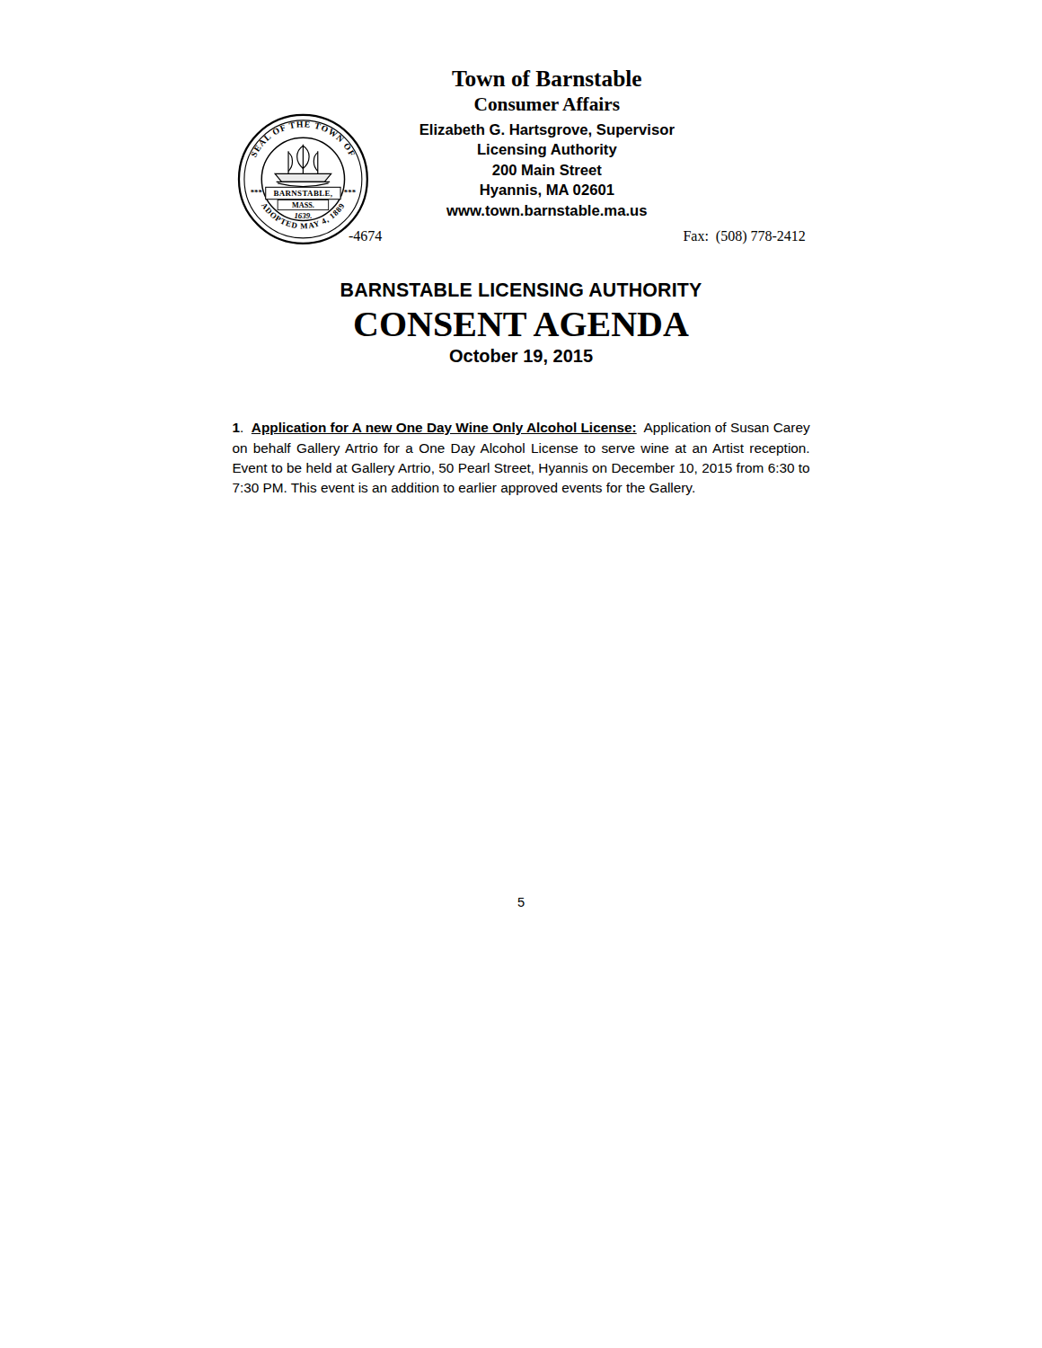SEAL OF THE TOWN OF ADOPTED MAY 4, 1889 BARNSTABLE, MASS. 1639. *** ***
Town of Barnstable
Consumer Affairs
Elizabeth G. Hartsgrove, Supervisor
Licensing Authority
200 Main Street
Hyannis, MA 02601
www.town.barnstable.ma.us
-4674 Fax: (508) 778-2412
BARNSTABLE LICENSING AUTHORITY
CONSENT AGENDA
October 19, 2015
1. Application for A new One Day Wine Only Alcohol License: Application of Susan Carey on behalf Gallery Artrio for a One Day Alcohol License to serve wine at an Artist reception. Event to be held at Gallery Artrio, 50 Pearl Street, Hyannis on December 10, 2015 from 6:30 to 7:30 PM. This event is an addition to earlier approved events for the Gallery.
5